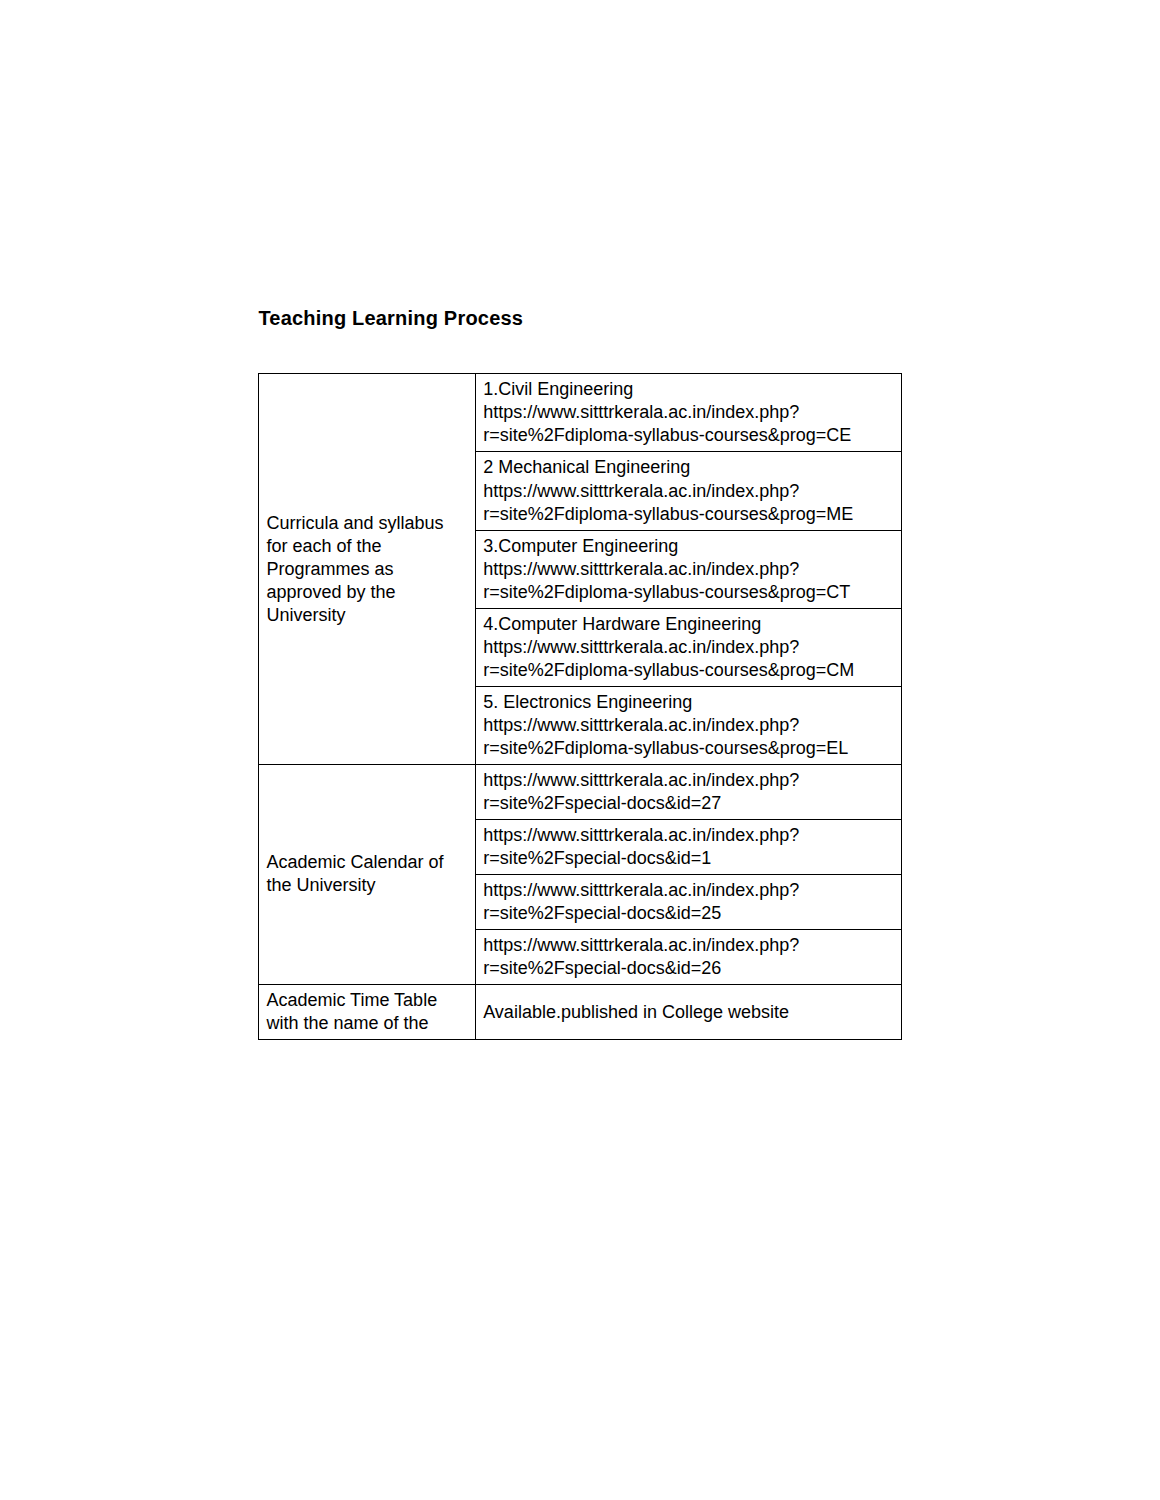Teaching Learning Process
| Curricula and syllabus for each of the Programmes as approved by the University | 1.Civil Engineering https://www.sitttrkerala.ac.in/index.php?r=site%2Fdiploma-syllabus-courses&prog=CE |
| 2 Mechanical Engineering https://www.sitttrkerala.ac.in/index.php?r=site%2Fdiploma-syllabus-courses&prog=ME |
| 3.Computer Engineering https://www.sitttrkerala.ac.in/index.php?r=site%2Fdiploma-syllabus-courses&prog=CT |
| 4.Computer Hardware Engineering https://www.sitttrkerala.ac.in/index.php?r=site%2Fdiploma-syllabus-courses&prog=CM |
| 5. Electronics Engineering https://www.sitttrkerala.ac.in/index.php?r=site%2Fdiploma-syllabus-courses&prog=EL |
| Academic Calendar of the University | https://www.sitttrkerala.ac.in/index.php?r=site%2Fspecial-docs&id=27 |
| https://www.sitttrkerala.ac.in/index.php?r=site%2Fspecial-docs&id=1 |
| https://www.sitttrkerala.ac.in/index.php?r=site%2Fspecial-docs&id=25 |
| https://www.sitttrkerala.ac.in/index.php?r=site%2Fspecial-docs&id=26 |
| Academic Time Table with the name of the | Available.published in College website |